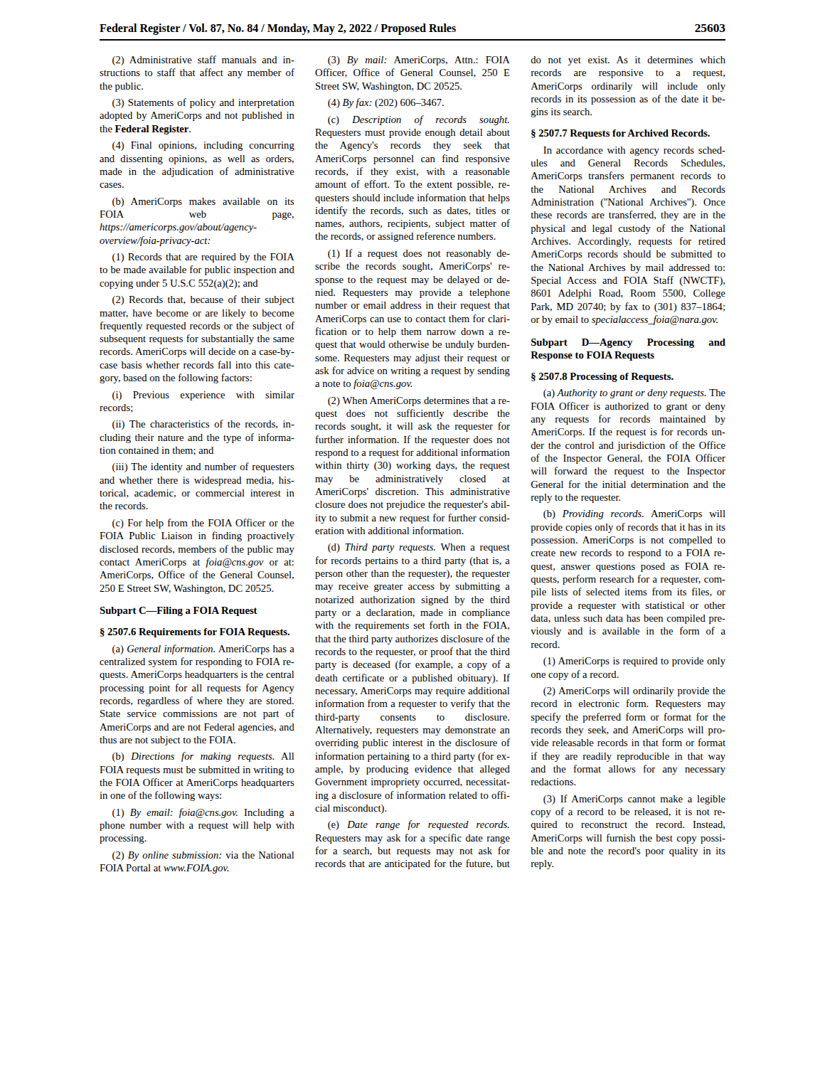Federal Register / Vol. 87, No. 84 / Monday, May 2, 2022 / Proposed Rules 25603
(2) Administrative staff manuals and instructions to staff that affect any member of the public.
(3) Statements of policy and interpretation adopted by AmeriCorps and not published in the Federal Register.
(4) Final opinions, including concurring and dissenting opinions, as well as orders, made in the adjudication of administrative cases.
(b) AmeriCorps makes available on its FOIA web page, https://americorps.gov/about/agency-overview/foia-privacy-act:
(1) Records that are required by the FOIA to be made available for public inspection and copying under 5 U.S.C 552(a)(2); and
(2) Records that, because of their subject matter, have become or are likely to become frequently requested records or the subject of subsequent requests for substantially the same records. AmeriCorps will decide on a case-by-case basis whether records fall into this category, based on the following factors:
(i) Previous experience with similar records;
(ii) The characteristics of the records, including their nature and the type of information contained in them; and
(iii) The identity and number of requesters and whether there is widespread media, historical, academic, or commercial interest in the records.
(c) For help from the FOIA Officer or the FOIA Public Liaison in finding proactively disclosed records, members of the public may contact AmeriCorps at foia@cns.gov or at: AmeriCorps, Office of the General Counsel, 250 E Street SW, Washington, DC 20525.
Subpart C—Filing a FOIA Request
§ 2507.6 Requirements for FOIA Requests.
(a) General information. AmeriCorps has a centralized system for responding to FOIA requests. AmeriCorps headquarters is the central processing point for all requests for Agency records, regardless of where they are stored. State service commissions are not part of AmeriCorps and are not Federal agencies, and thus are not subject to the FOIA.
(b) Directions for making requests. All FOIA requests must be submitted in writing to the FOIA Officer at AmeriCorps headquarters in one of the following ways:
(1) By email: foia@cns.gov. Including a phone number with a request will help with processing.
(2) By online submission: via the National FOIA Portal at www.FOIA.gov.
(3) By mail: AmeriCorps, Attn.: FOIA Officer, Office of General Counsel, 250 E Street SW, Washington, DC 20525.
(4) By fax: (202) 606–3467.
(c) Description of records sought. Requesters must provide enough detail about the Agency's records they seek that AmeriCorps personnel can find responsive records, if they exist, with a reasonable amount of effort. To the extent possible, requesters should include information that helps identify the records, such as dates, titles or names, authors, recipients, subject matter of the records, or assigned reference numbers.
(1) If a request does not reasonably describe the records sought, AmeriCorps' response to the request may be delayed or denied. Requesters may provide a telephone number or email address in their request that AmeriCorps can use to contact them for clarification or to help them narrow down a request that would otherwise be unduly burdensome. Requesters may adjust their request or ask for advice on writing a request by sending a note to foia@cns.gov.
(2) When AmeriCorps determines that a request does not sufficiently describe the records sought, it will ask the requester for further information. If the requester does not respond to a request for additional information within thirty (30) working days, the request may be administratively closed at AmeriCorps' discretion. This administrative closure does not prejudice the requester's ability to submit a new request for further consideration with additional information.
(d) Third party requests. When a request for records pertains to a third party (that is, a person other than the requester), the requester may receive greater access by submitting a notarized authorization signed by the third party or a declaration, made in compliance with the requirements set forth in the FOIA, that the third party authorizes disclosure of the records to the requester, or proof that the third party is deceased (for example, a copy of a death certificate or a published obituary). If necessary, AmeriCorps may require additional information from a requester to verify that the third-party consents to disclosure. Alternatively, requesters may demonstrate an overriding public interest in the disclosure of information pertaining to a third party (for example, by producing evidence that alleged Government impropriety occurred, necessitating a disclosure of information related to official misconduct).
(e) Date range for requested records. Requesters may ask for a specific date range for a search, but requests may not ask for records that are anticipated for the future, but do not yet exist. As it determines which records are responsive to a request, AmeriCorps ordinarily will include only records in its possession as of the date it begins its search.
§ 2507.7 Requests for Archived Records.
In accordance with agency records schedules and General Records Schedules, AmeriCorps transfers permanent records to the National Archives and Records Administration (''National Archives''). Once these records are transferred, they are in the physical and legal custody of the National Archives. Accordingly, requests for retired AmeriCorps records should be submitted to the National Archives by mail addressed to: Special Access and FOIA Staff (NWCTF), 8601 Adelphi Road, Room 5500, College Park, MD 20740; by fax to (301) 837–1864; or by email to specialaccess_foia@nara.gov.
Subpart D—Agency Processing and Response to FOIA Requests
§ 2507.8 Processing of Requests.
(a) Authority to grant or deny requests. The FOIA Officer is authorized to grant or deny any requests for records maintained by AmeriCorps. If the request is for records under the control and jurisdiction of the Office of the Inspector General, the FOIA Officer will forward the request to the Inspector General for the initial determination and the reply to the requester.
(b) Providing records. AmeriCorps will provide copies only of records that it has in its possession. AmeriCorps is not compelled to create new records to respond to a FOIA request, answer questions posed as FOIA requests, perform research for a requester, compile lists of selected items from its files, or provide a requester with statistical or other data, unless such data has been compiled previously and is available in the form of a record.
(1) AmeriCorps is required to provide only one copy of a record.
(2) AmeriCorps will ordinarily provide the record in electronic form. Requesters may specify the preferred form or format for the records they seek, and AmeriCorps will provide releasable records in that form or format if they are readily reproducible in that way and the format allows for any necessary redactions.
(3) If AmeriCorps cannot make a legible copy of a record to be released, it is not required to reconstruct the record. Instead, AmeriCorps will furnish the best copy possible and note the record's poor quality in its reply.